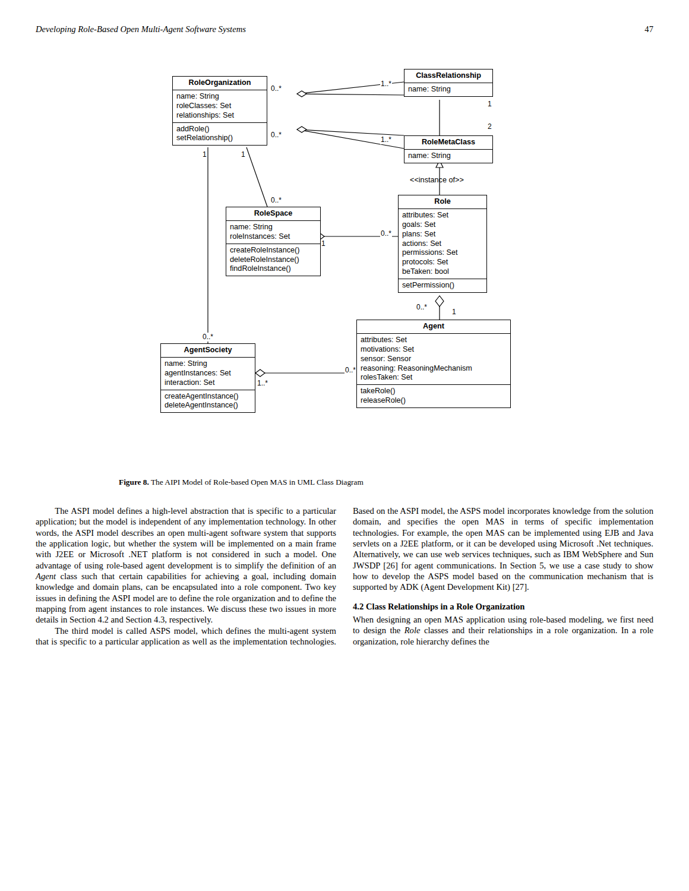Developing Role-Based Open Multi-Agent Software Systems
47
ClassRelationship
name: String
RoleOrganization
name: String
roleClasses: Set
relationships: Set
addRole()
setRelationship()
RoleMetaClass
name: String
Role
attributes: Set
goals: Set
plans: Set
actions: Set
permissions: Set
protocols: Set
beTaken: bool
setPermission()
RoleSpace
name: String
roleInstances: Set
createRoleInstance()
deleteRoleInstance()
findRoleInstance()
Agent
attributes: Set
motivations: Set
sensor: Sensor
reasoning: ReasoningMechanism
rolesTaken: Set
takeRole()
releaseRole()
AgentSociety
name: String
agentInstances: Set
interaction: Set
createAgentInstance()
deleteAgentInstance()
0..*
1..*
1
2
0..*
1..*
1
1
0..*
0..*
1
0..*
1
0..*
0..*
1..*
<<instance of>>
Figure 8. The AIPI Model of Role-based Open MAS in UML Class Diagram
The ASPI model defines a high-level abstraction that is specific to a particular application; but the model is independent of any implementation technology. In other words, the ASPI model describes an open multi-agent software system that supports the application logic, but whether the system will be implemented on a main frame with J2EE or Microsoft .NET platform is not considered in such a model. One advantage of using role-based agent development is to simplify the definition of an Agent class such that certain capabilities for achieving a goal, including domain knowledge and domain plans, can be encapsulated into a role component. Two key issues in defining the ASPI model are to define the role organization and to define the mapping from agent instances to role instances. We discuss these two issues in more details in Section 4.2 and Section 4.3, respectively.
The third model is called ASPS model, which defines the multi-agent system that is specific to a particular application as well as the implementation technologies. Based on the ASPI model, the ASPS model incorporates knowledge from the solution domain, and specifies the open MAS in terms of specific implementation technologies. For example, the open MAS can be implemented using EJB and Java servlets on a J2EE platform, or it can be developed using Microsoft .Net techniques. Alternatively, we can use web services techniques, such as IBM WebSphere and Sun JWSDP [26] for agent communications. In Section 5, we use a case study to show how to develop the ASPS model based on the communication mechanism that is supported by ADK (Agent Development Kit) [27].
4.2 Class Relationships in a Role Organization
When designing an open MAS application using role-based modeling, we first need to design the Role classes and their relationships in a role organization. In a role organization, role hierarchy defines the